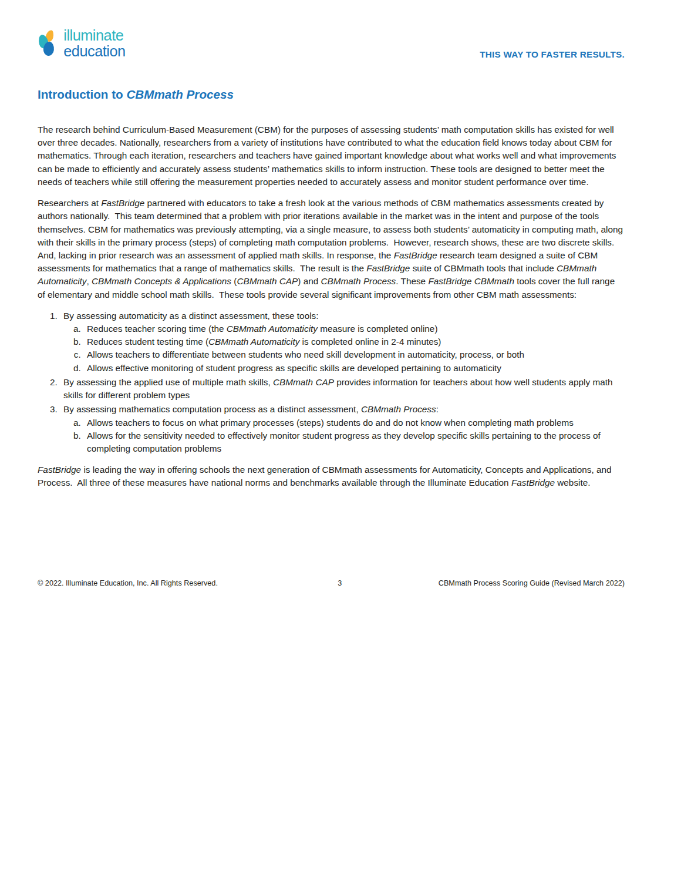illuminate education
THIS WAY TO FASTER RESULTS.
Introduction to CBMmath Process
The research behind Curriculum-Based Measurement (CBM) for the purposes of assessing students’ math computation skills has existed for well over three decades. Nationally, researchers from a variety of institutions have contributed to what the education field knows today about CBM for mathematics. Through each iteration, researchers and teachers have gained important knowledge about what works well and what improvements can be made to efficiently and accurately assess students’ mathematics skills to inform instruction. These tools are designed to better meet the needs of teachers while still offering the measurement properties needed to accurately assess and monitor student performance over time.
Researchers at FastBridge partnered with educators to take a fresh look at the various methods of CBM mathematics assessments created by authors nationally. This team determined that a problem with prior iterations available in the market was in the intent and purpose of the tools themselves. CBM for mathematics was previously attempting, via a single measure, to assess both students’ automaticity in computing math, along with their skills in the primary process (steps) of completing math computation problems. However, research shows, these are two discrete skills. And, lacking in prior research was an assessment of applied math skills. In response, the FastBridge research team designed a suite of CBM assessments for mathematics that a range of mathematics skills. The result is the FastBridge suite of CBMmath tools that include CBMmath Automaticity, CBMmath Concepts & Applications (CBMmath CAP) and CBMmath Process. These FastBridge CBMmath tools cover the full range of elementary and middle school math skills. These tools provide several significant improvements from other CBM math assessments:
By assessing automaticity as a distinct assessment, these tools:
Reduces teacher scoring time (the CBMmath Automaticity measure is completed online)
Reduces student testing time (CBMmath Automaticity is completed online in 2-4 minutes)
Allows teachers to differentiate between students who need skill development in automaticity, process, or both
Allows effective monitoring of student progress as specific skills are developed pertaining to automaticity
By assessing the applied use of multiple math skills, CBMmath CAP provides information for teachers about how well students apply math skills for different problem types
By assessing mathematics computation process as a distinct assessment, CBMmath Process:
Allows teachers to focus on what primary processes (steps) students do and do not know when completing math problems
Allows for the sensitivity needed to effectively monitor student progress as they develop specific skills pertaining to the process of completing computation problems
FastBridge is leading the way in offering schools the next generation of CBMmath assessments for Automaticity, Concepts and Applications, and Process. All three of these measures have national norms and benchmarks available through the Illuminate Education FastBridge website.
© 2022. Illuminate Education, Inc. All Rights Reserved.
3
CBMmath Process Scoring Guide (Revised March 2022)